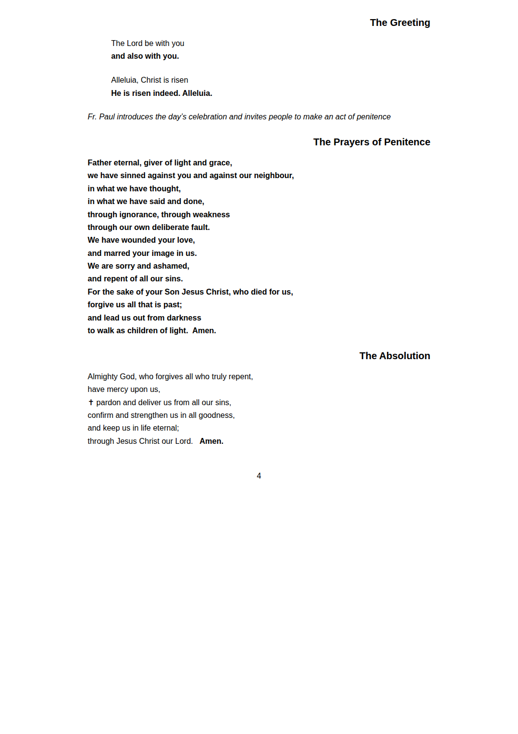The Greeting
The Lord be with you
and also with you.
Alleluia, Christ is risen
He is risen indeed. Alleluia.
Fr. Paul introduces the day’s celebration and invites people to make an act of penitence
The Prayers of Penitence
Father eternal, giver of light and grace,
we have sinned against you and against our neighbour,
in what we have thought,
in what we have said and done,
through ignorance, through weakness
through our own deliberate fault.
We have wounded your love,
and marred your image in us.
We are sorry and ashamed,
and repent of all our sins.
For the sake of your Son Jesus Christ, who died for us,
forgive us all that is past;
and lead us out from darkness
to walk as children of light. Amen.
The Absolution
Almighty God, who forgives all who truly repent,
have mercy upon us,
✝ pardon and deliver us from all our sins,
confirm and strengthen us in all goodness,
and keep us in life eternal;
through Jesus Christ our Lord. Amen.
4